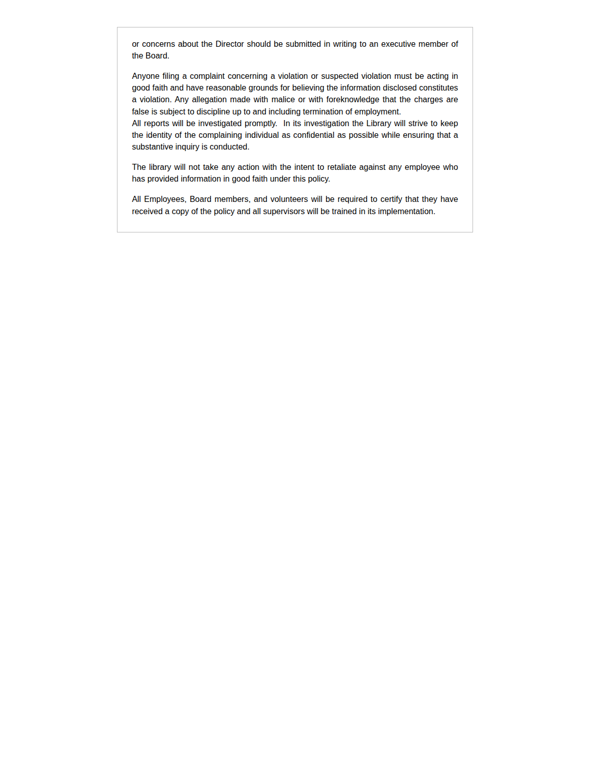or concerns about the Director should be submitted in writing to an executive member of the Board.
Anyone filing a complaint concerning a violation or suspected violation must be acting in good faith and have reasonable grounds for believing the information disclosed constitutes a violation. Any allegation made with malice or with foreknowledge that the charges are false is subject to discipline up to and including termination of employment.
All reports will be investigated promptly. In its investigation the Library will strive to keep the identity of the complaining individual as confidential as possible while ensuring that a substantive inquiry is conducted.
The library will not take any action with the intent to retaliate against any employee who has provided information in good faith under this policy.
All Employees, Board members, and volunteers will be required to certify that they have received a copy of the policy and all supervisors will be trained in its implementation.